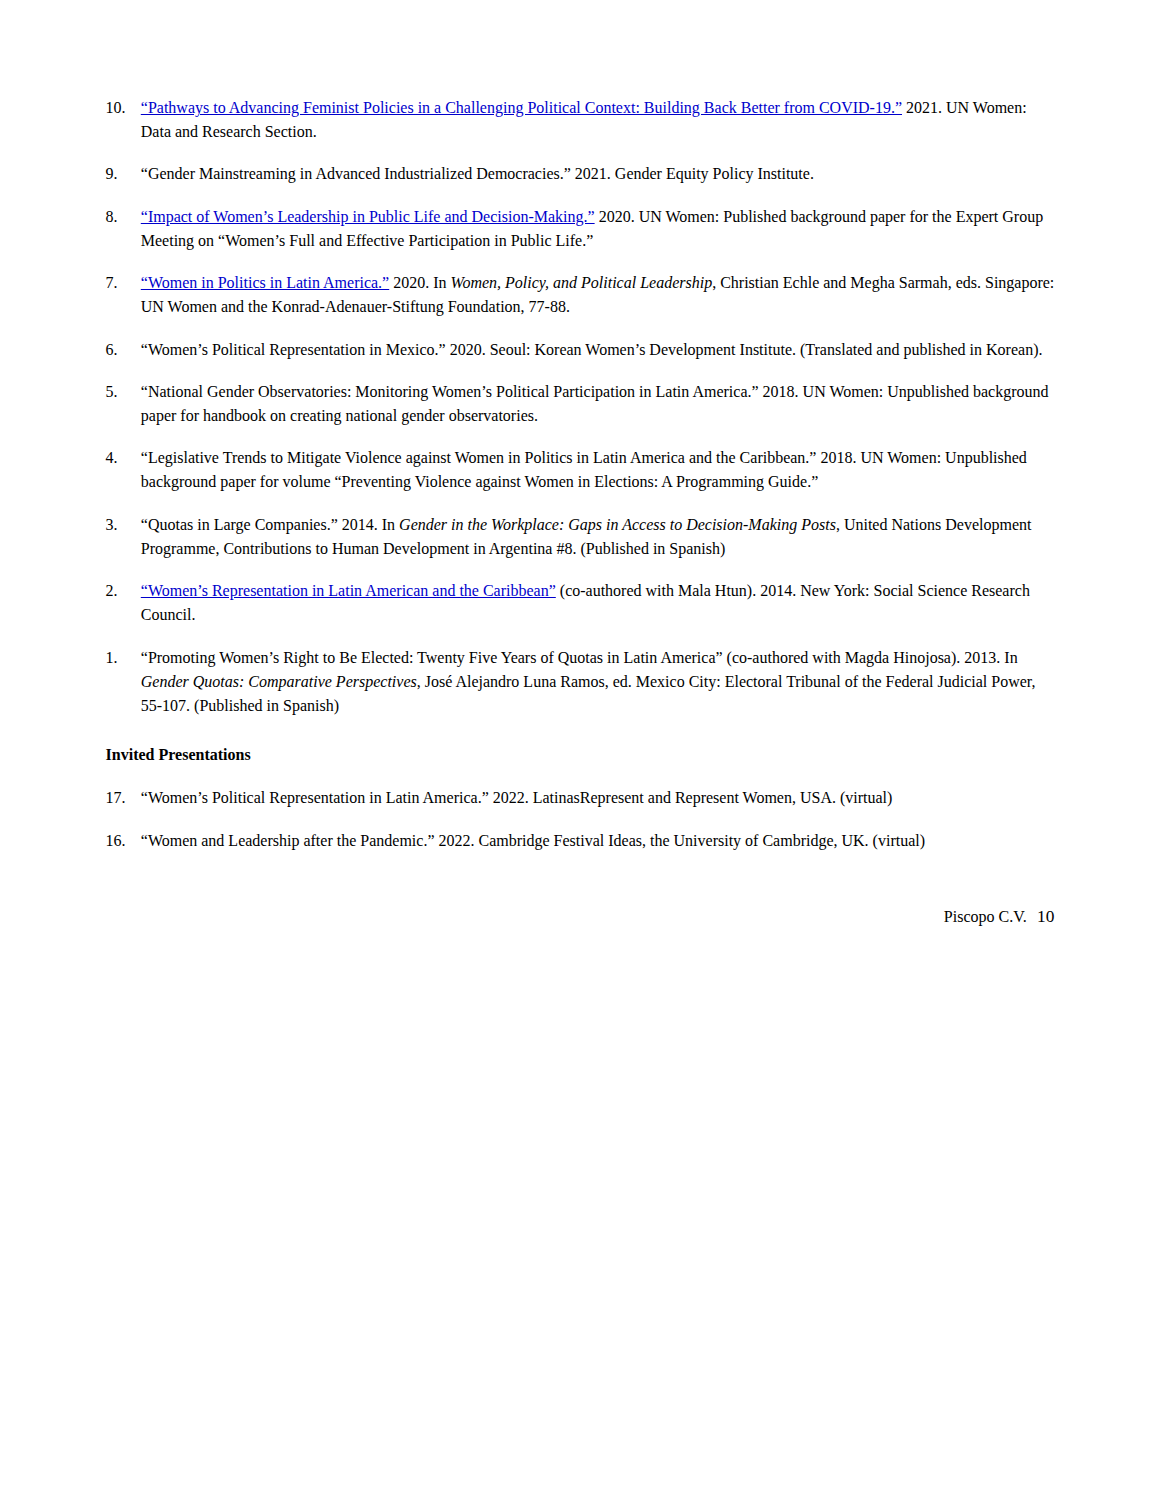10.“Pathways to Advancing Feminist Policies in a Challenging Political Context: Building Back Better from COVID-19.” 2021. UN Women: Data and Research Section.
9.“Gender Mainstreaming in Advanced Industrialized Democracies.” 2021. Gender Equity Policy Institute.
8.“Impact of Women’s Leadership in Public Life and Decision-Making.” 2020. UN Women: Published background paper for the Expert Group Meeting on “Women’s Full and Effective Participation in Public Life.”
7.“Women in Politics in Latin America.” 2020. In Women, Policy, and Political Leadership, Christian Echle and Megha Sarmah, eds. Singapore: UN Women and the Konrad-Adenauer-Stiftung Foundation, 77-88.
6.“Women’s Political Representation in Mexico.” 2020. Seoul: Korean Women’s Development Institute. (Translated and published in Korean).
5.“National Gender Observatories: Monitoring Women’s Political Participation in Latin America.” 2018. UN Women: Unpublished background paper for handbook on creating national gender observatories.
4.“Legislative Trends to Mitigate Violence against Women in Politics in Latin America and the Caribbean.” 2018. UN Women: Unpublished background paper for volume “Preventing Violence against Women in Elections: A Programming Guide.”
3.“Quotas in Large Companies.” 2014. In Gender in the Workplace: Gaps in Access to Decision-Making Posts, United Nations Development Programme, Contributions to Human Development in Argentina #8. (Published in Spanish)
2.“Women’s Representation in Latin American and the Caribbean” (co-authored with Mala Htun). 2014. New York: Social Science Research Council.
1.“Promoting Women’s Right to Be Elected: Twenty Five Years of Quotas in Latin America” (co-authored with Magda Hinojosa). 2013. In Gender Quotas: Comparative Perspectives, José Alejandro Luna Ramos, ed. Mexico City: Electoral Tribunal of the Federal Judicial Power, 55-107. (Published in Spanish)
Invited Presentations
17.“Women’s Political Representation in Latin America.” 2022. LatinasRepresent and Represent Women, USA. (virtual)
16.“Women and Leadership after the Pandemic.” 2022. Cambridge Festival Ideas, the University of Cambridge, UK. (virtual)
Piscopo C.V.10